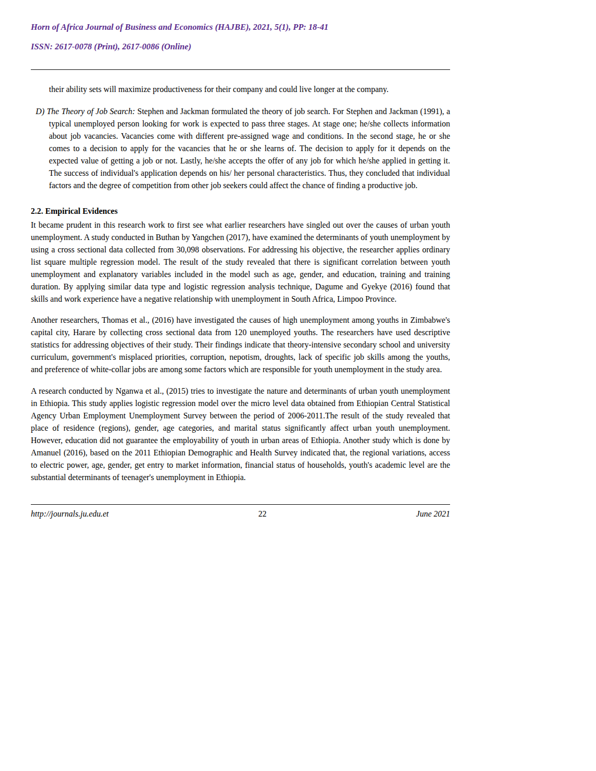Horn of Africa Journal of Business and Economics (HAJBE), 2021, 5(1), PP: 18-41
ISSN: 2617-0078 (Print), 2617-0086 (Online)
their ability sets will maximize productiveness for their company and could live longer at the company.
D) The Theory of Job Search: Stephen and Jackman formulated the theory of job search. For Stephen and Jackman (1991), a typical unemployed person looking for work is expected to pass three stages. At stage one; he/she collects information about job vacancies. Vacancies come with different pre-assigned wage and conditions. In the second stage, he or she comes to a decision to apply for the vacancies that he or she learns of. The decision to apply for it depends on the expected value of getting a job or not. Lastly, he/she accepts the offer of any job for which he/she applied in getting it. The success of individual's application depends on his/ her personal characteristics. Thus, they concluded that individual factors and the degree of competition from other job seekers could affect the chance of finding a productive job.
2.2. Empirical Evidences
It became prudent in this research work to first see what earlier researchers have singled out over the causes of urban youth unemployment. A study conducted in Buthan by Yangchen (2017), have examined the determinants of youth unemployment by using a cross sectional data collected from 30,098 observations. For addressing his objective, the researcher applies ordinary list square multiple regression model. The result of the study revealed that there is significant correlation between youth unemployment and explanatory variables included in the model such as age, gender, and education, training and training duration. By applying similar data type and logistic regression analysis technique, Dagume and Gyekye (2016) found that skills and work experience have a negative relationship with unemployment in South Africa, Limpoo Province.
Another researchers, Thomas et al., (2016) have investigated the causes of high unemployment among youths in Zimbabwe's capital city, Harare by collecting cross sectional data from 120 unemployed youths. The researchers have used descriptive statistics for addressing objectives of their study. Their findings indicate that theory-intensive secondary school and university curriculum, government's misplaced priorities, corruption, nepotism, droughts, lack of specific job skills among the youths, and preference of white-collar jobs are among some factors which are responsible for youth unemployment in the study area.
A research conducted by Nganwa et al., (2015) tries to investigate the nature and determinants of urban youth unemployment in Ethiopia. This study applies logistic regression model over the micro level data obtained from Ethiopian Central Statistical Agency Urban Employment Unemployment Survey between the period of 2006-2011.The result of the study revealed that place of residence (regions), gender, age categories, and marital status significantly affect urban youth unemployment. However, education did not guarantee the employability of youth in urban areas of Ethiopia. Another study which is done by Amanuel (2016), based on the 2011 Ethiopian Demographic and Health Survey indicated that, the regional variations, access to electric power, age, gender, get entry to market information, financial status of households, youth's academic level are the substantial determinants of teenager's unemployment in Ethiopia.
http://journals.ju.edu.et 22 June 2021